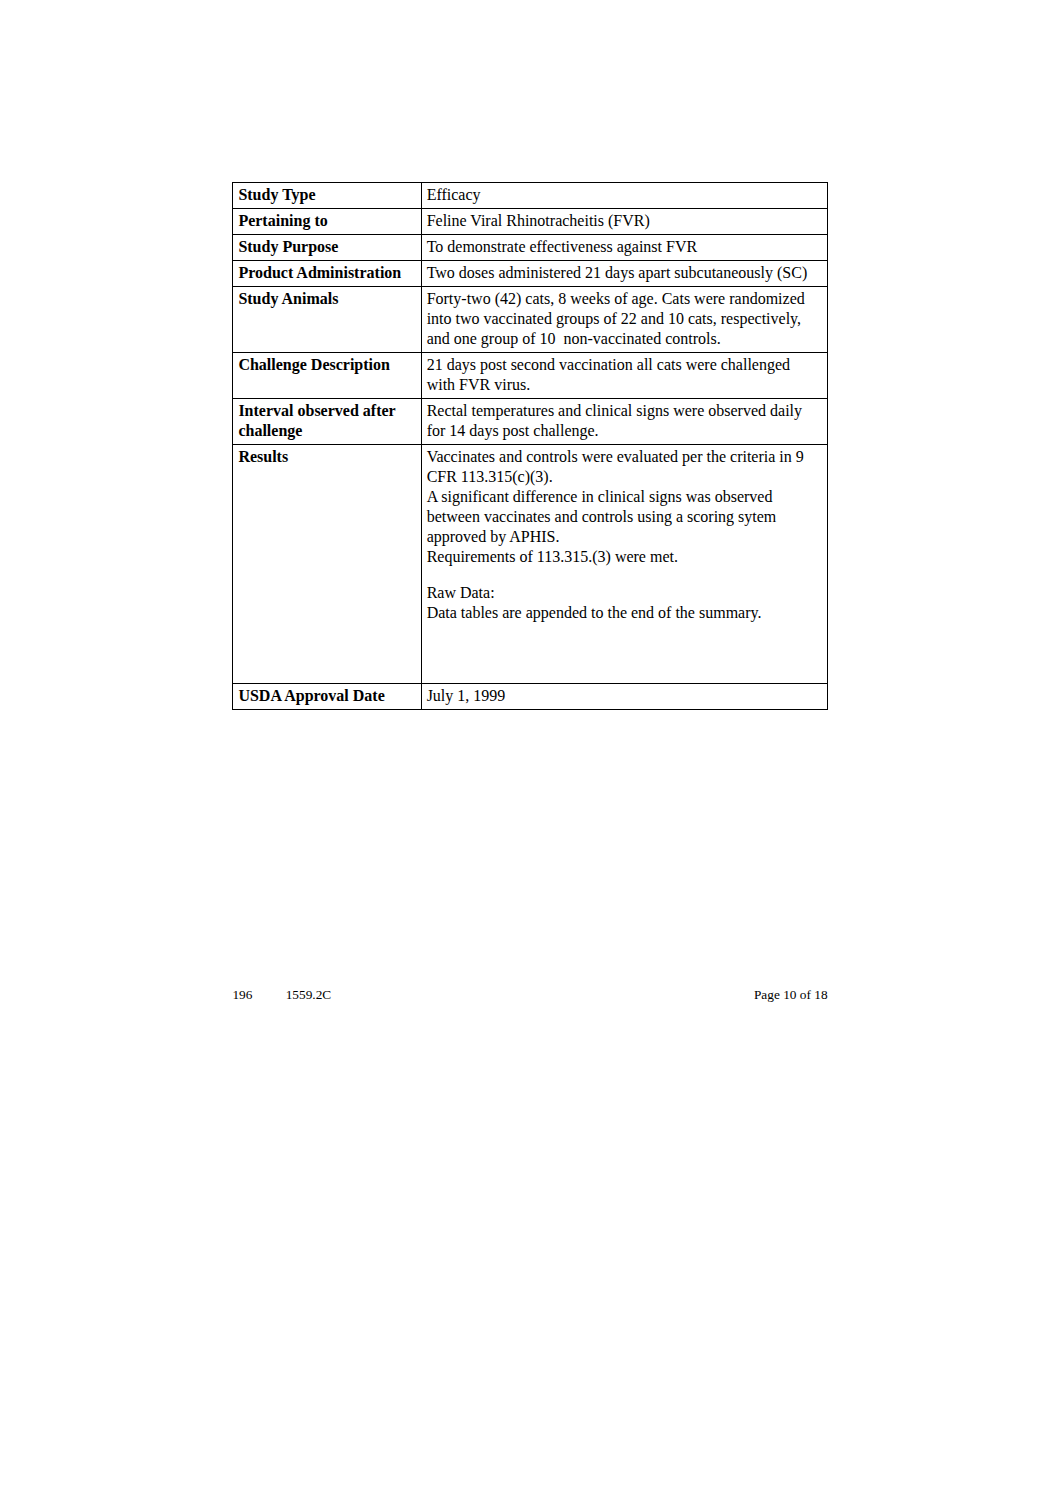| Study Type | Efficacy |
| Pertaining to | Feline Viral Rhinotracheitis (FVR) |
| Study Purpose | To demonstrate effectiveness against FVR |
| Product Administration | Two doses administered 21 days apart subcutaneously (SC) |
| Study Animals | Forty-two (42) cats, 8 weeks of age. Cats were randomized into two vaccinated groups of 22 and 10 cats, respectively, and one group of 10 non-vaccinated controls. |
| Challenge Description | 21 days post second vaccination all cats were challenged with FVR virus. |
| Interval observed after challenge | Rectal temperatures and clinical signs were observed daily for 14 days post challenge. |
| Results | Vaccinates and controls were evaluated per the criteria in 9 CFR 113.315(c)(3). A significant difference in clinical signs was observed between vaccinates and controls using a scoring sytem approved by APHIS. Requirements of 113.315.(3) were met. Raw Data: Data tables are appended to the end of the summary. |
| USDA Approval Date | July 1, 1999 |
196 1559.2C
Page 10 of 18